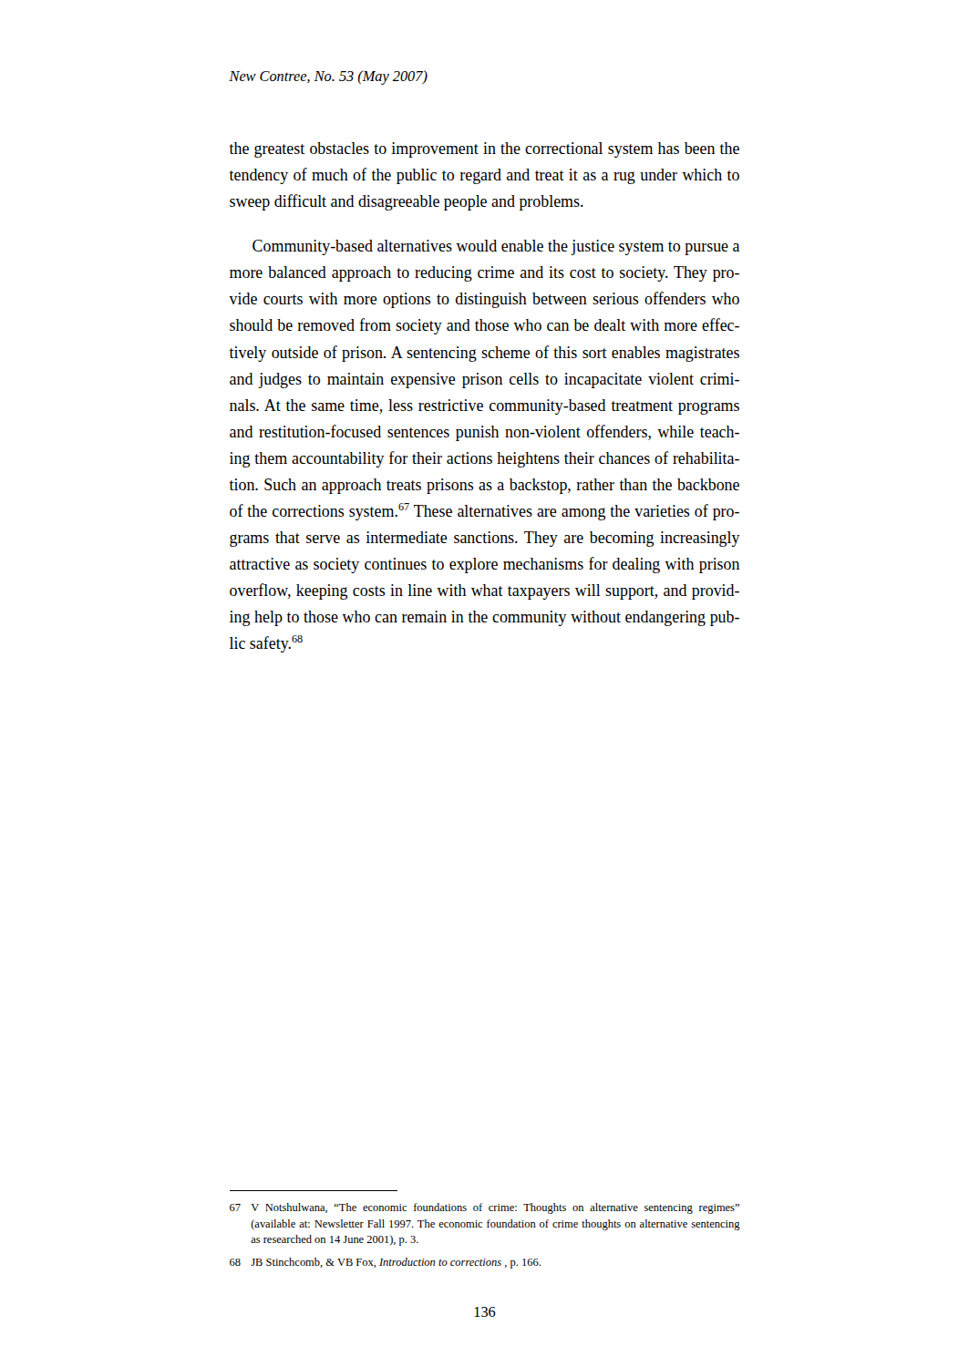New Contree, No. 53 (May 2007)
the greatest obstacles to improvement in the correctional system has been the tendency of much of the public to regard and treat it as a rug under which to sweep difficult and disagreeable people and problems.
Community-based alternatives would enable the justice system to pursue a more balanced approach to reducing crime and its cost to society. They provide courts with more options to distinguish between serious offenders who should be removed from society and those who can be dealt with more effectively outside of prison. A sentencing scheme of this sort enables magistrates and judges to maintain expensive prison cells to incapacitate violent criminals. At the same time, less restrictive community-based treatment programs and restitution-focused sentences punish non-violent offenders, while teaching them accountability for their actions heightens their chances of rehabilitation. Such an approach treats prisons as a backstop, rather than the backbone of the corrections system.67 These alternatives are among the varieties of programs that serve as intermediate sanctions. They are becoming increasingly attractive as society continues to explore mechanisms for dealing with prison overflow, keeping costs in line with what taxpayers will support, and providing help to those who can remain in the community without endangering public safety.68
67
V Notshulwana, “The economic foundations of crime: Thoughts on alternative sentencing regimes” (available at: Newsletter Fall 1997. The economic foundation of crime thoughts on alternative sentencing as researched on 14 June 2001), p. 3.
68
JB Stinchcomb, & VB Fox, Introduction to corrections , p. 166.
136